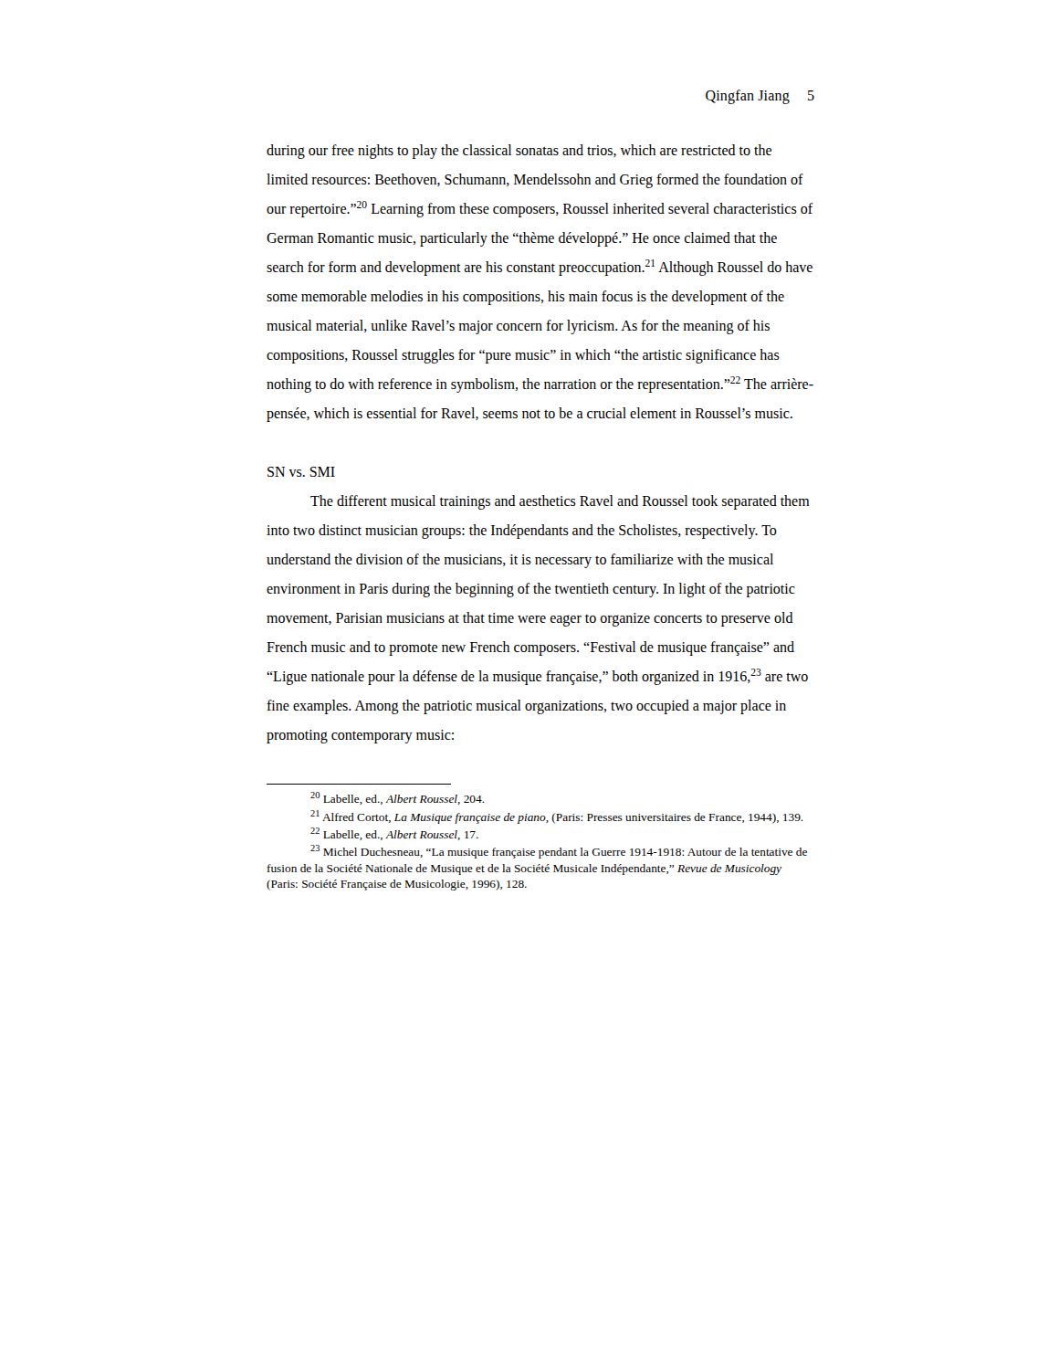Qingfan Jiang 5
during our free nights to play the classical sonatas and trios, which are restricted to the limited resources: Beethoven, Schumann, Mendelssohn and Grieg formed the foundation of our repertoire.”20 Learning from these composers, Roussel inherited several characteristics of German Romantic music, particularly the “thème développé.” He once claimed that the search for form and development are his constant preoccupation.21 Although Roussel do have some memorable melodies in his compositions, his main focus is the development of the musical material, unlike Ravel’s major concern for lyricism. As for the meaning of his compositions, Roussel struggles for “pure music” in which “the artistic significance has nothing to do with reference in symbolism, the narration or the representation.”22 The arrière-pensée, which is essential for Ravel, seems not to be a crucial element in Roussel’s music.
SN vs. SMI
The different musical trainings and aesthetics Ravel and Roussel took separated them into two distinct musician groups: the Indépendants and the Scholistes, respectively. To understand the division of the musicians, it is necessary to familiarize with the musical environment in Paris during the beginning of the twentieth century. In light of the patriotic movement, Parisian musicians at that time were eager to organize concerts to preserve old French music and to promote new French composers. “Festival de musique française” and “Ligue nationale pour la défense de la musique française,” both organized in 1916,23 are two fine examples. Among the patriotic musical organizations, two occupied a major place in promoting contemporary music:
20 Labelle, ed., Albert Roussel, 204.
21 Alfred Cortot, La Musique française de piano, (Paris: Presses universitaires de France, 1944), 139.
22 Labelle, ed., Albert Roussel, 17.
23 Michel Duchesneau, “La musique française pendant la Guerre 1914-1918: Autour de la tentative de fusion de la Société Nationale de Musique et de la Société Musicale Indépendante,” Revue de Musicology (Paris: Société Française de Musicologie, 1996), 128.